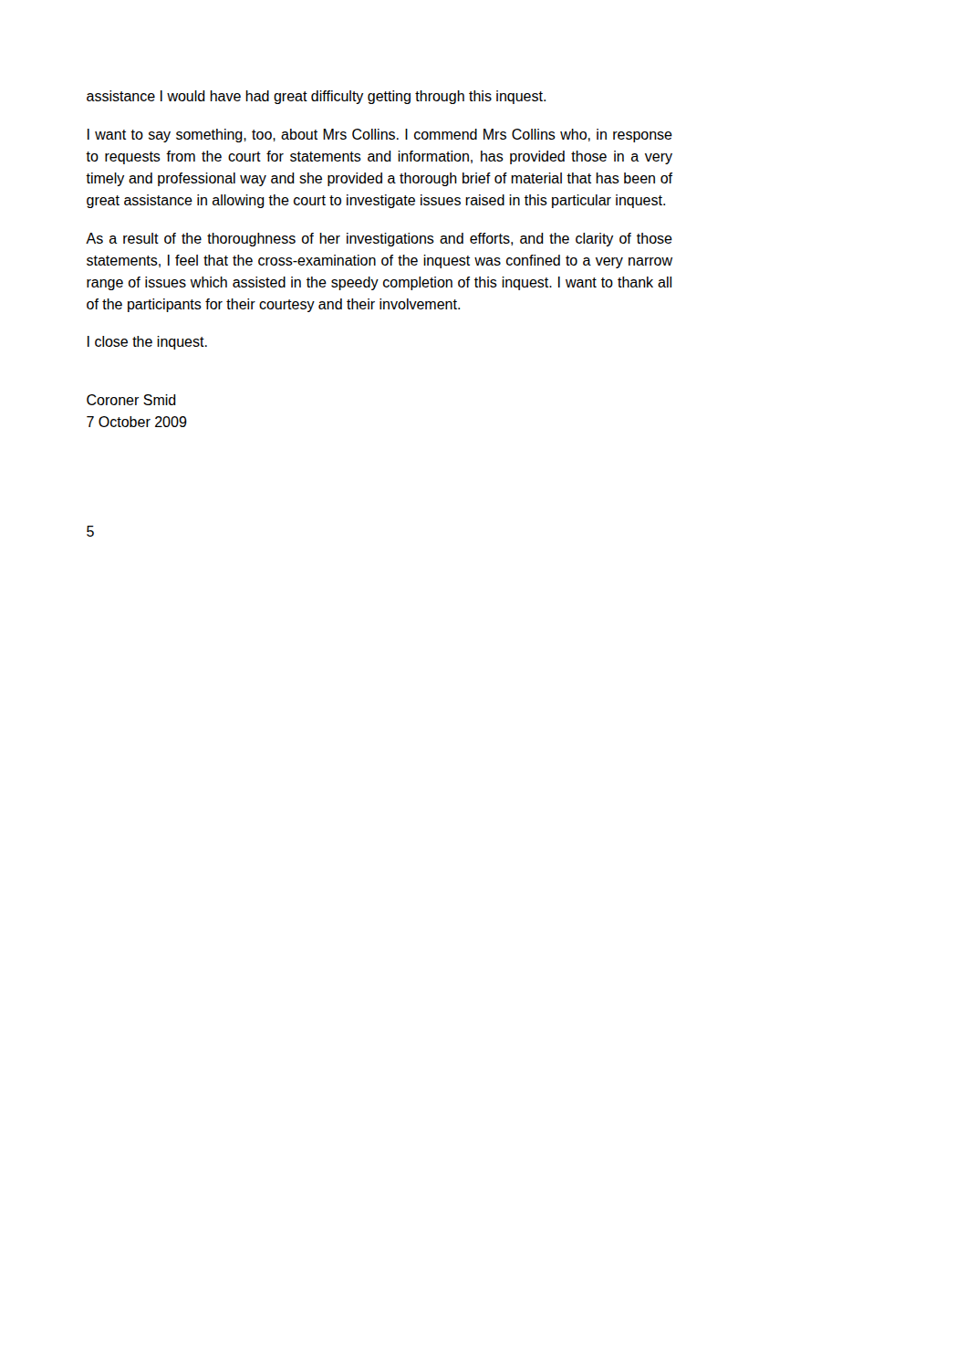assistance I would have had great difficulty getting through this inquest.
I want to say something, too, about Mrs Collins. I commend Mrs Collins who, in response to requests from the court for statements and information, has provided those in a very timely and professional way and she provided a thorough brief of material that has been of great assistance in allowing the court to investigate issues raised in this particular inquest.
As a result of the thoroughness of her investigations and efforts, and the clarity of those statements, I feel that the cross-examination of the inquest was confined to a very narrow range of issues which assisted in the speedy completion of this inquest. I want to thank all of the participants for their courtesy and their involvement.
I close the inquest.
Coroner Smid
7 October 2009
5